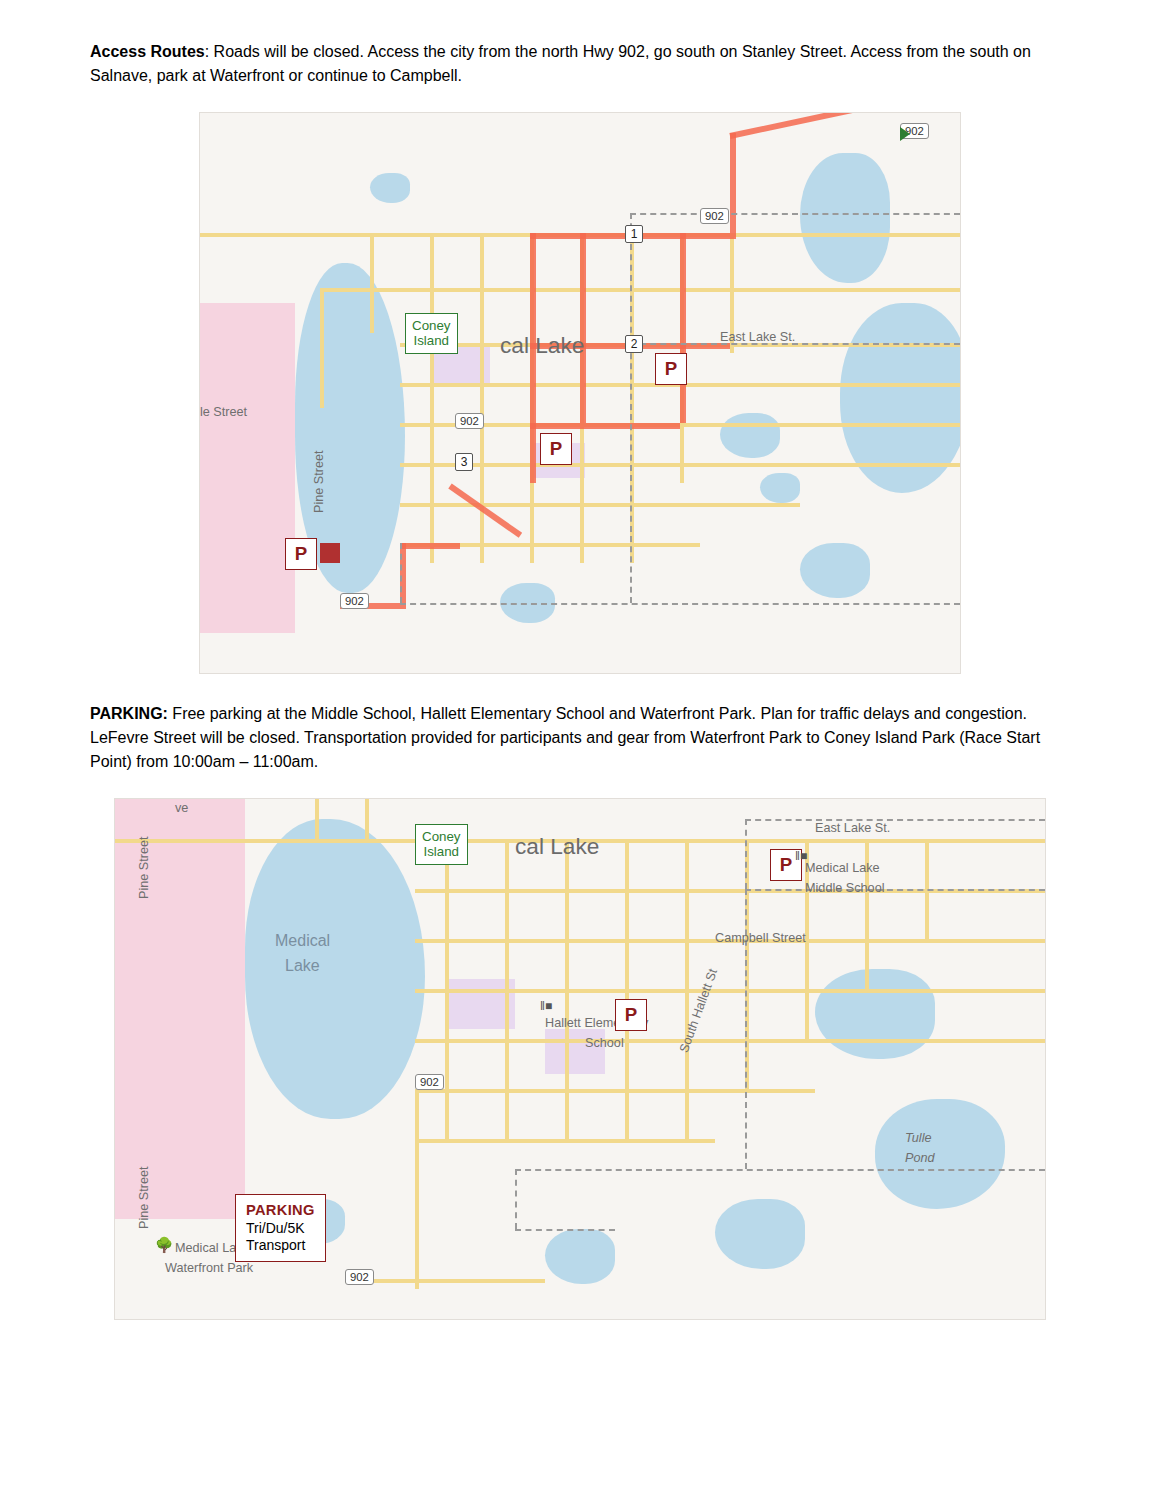Access Routes: Roads will be closed. Access the city from the north Hwy 902, go south on Stanley Street. Access from the south on Salnave, park at Waterfront or continue to Campbell.
cal Lake
le Street
Pine Street
East Lake St.
902
902
902
902
1
2
3
P
P
P
Coney
Island
PARKING: Free parking at the Middle School, Hallett Elementary School and Waterfront Park. Plan for traffic delays and congestion. LeFevre Street will be closed. Transportation provided for participants and gear from Waterfront Park to Coney Island Park (Race Start Point) from 10:00am – 11:00am.
cal Lake
Medical
Lake
East Lake St.
Campbell Street
Medical Lake
Middle School
Hallett Elementary
School
South Hallett St
Tulle
Pond
ve
Pine Street
Pine Street
Medical Lake
Waterfront Park
902
902
P
P
‖■
‖■
Coney
Island
🌳
PARKING
Tri/Du/5K
Transport